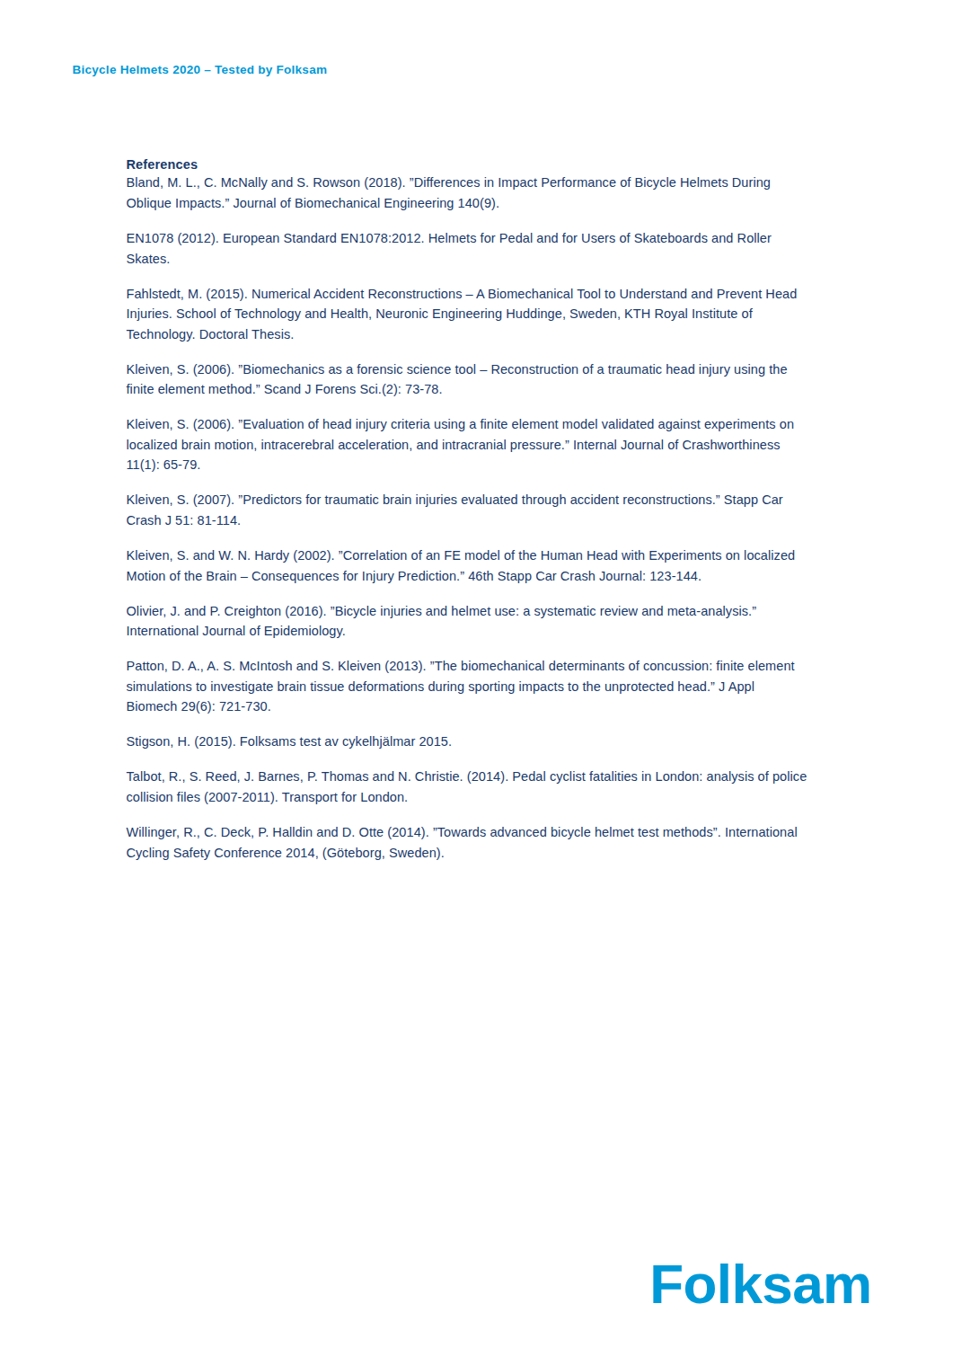Bicycle Helmets 2020 – Tested by Folksam
References
Bland, M. L., C. McNally and S. Rowson (2018). ”Differences in Impact Performance of Bicycle Helmets During Oblique Impacts.” Journal of Biomechanical Engineering 140(9).
EN1078 (2012). European Standard EN1078:2012. Helmets for Pedal and for Users of Skateboards and Roller Skates.
Fahlstedt, M. (2015). Numerical Accident Reconstructions – A Biomechanical Tool to Understand and Prevent Head Injuries. School of Technology and Health, Neuronic Engineering Huddinge, Sweden, KTH Royal Institute of Technology. Doctoral Thesis.
Kleiven, S. (2006). ”Biomechanics as a forensic science tool – Reconstruction of a traumatic head injury using the finite element method.” Scand J Forens Sci.(2): 73-78.
Kleiven, S. (2006). ”Evaluation of head injury criteria using a finite element model validated against experiments on localized brain motion, intracerebral acceleration, and intracranial pressure.” Internal Journal of Crashworthiness 11(1): 65-79.
Kleiven, S. (2007). ”Predictors for traumatic brain injuries evaluated through accident reconstructions.” Stapp Car Crash J 51: 81-114.
Kleiven, S. and W. N. Hardy (2002). ”Correlation of an FE model of the Human Head with Experiments on localized Motion of the Brain – Consequences for Injury Prediction.” 46th Stapp Car Crash Journal: 123-144.
Olivier, J. and P. Creighton (2016). ”Bicycle injuries and helmet use: a systematic review and meta-analysis.” International Journal of Epidemiology.
Patton, D. A., A. S. McIntosh and S. Kleiven (2013). ”The biomechanical determinants of concussion: finite element simulations to investigate brain tissue deformations during sporting impacts to the unprotected head.” J Appl Biomech 29(6): 721-730.
Stigson, H. (2015). Folksams test av cykelhjälmar 2015.
Talbot, R., S. Reed, J. Barnes, P. Thomas and N. Christie. (2014). Pedal cyclist fatalities in London: analysis of police collision files (2007-2011). Transport for London.
Willinger, R., C. Deck, P. Halldin and D. Otte (2014). ”Towards advanced bicycle helmet test methods”. International Cycling Safety Conference 2014, (Göteborg, Sweden).
Folksam